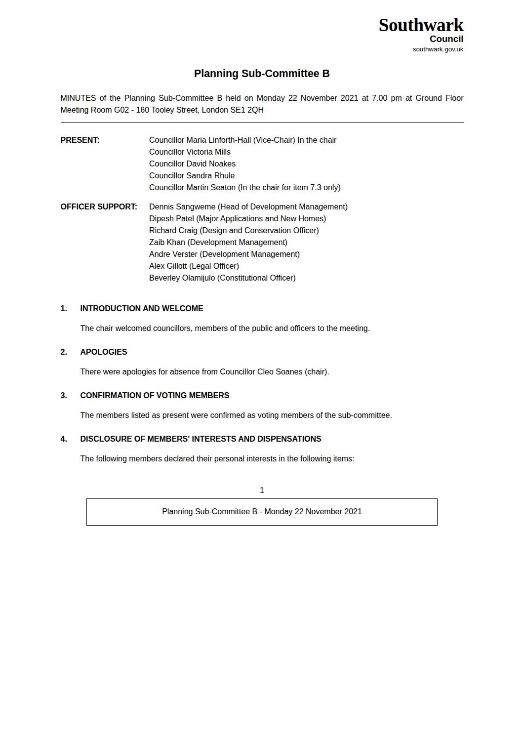Southwark Council southwark.gov.uk
Planning Sub-Committee B
MINUTES of the Planning Sub-Committee B held on Monday 22 November 2021 at 7.00 pm at Ground Floor Meeting Room G02 - 160 Tooley Street, London SE1 2QH
| Present: | Councillor Maria Linforth-Hall (Vice-Chair) In the chair Councillor Victoria Mills Councillor David Noakes Councillor Sandra Rhule Councillor Martin Seaton (In the chair for item 7.3 only) |
| Officer Support: | Dennis Sangweme (Head of Development Management) Dipesh Patel (Major Applications and New Homes) Richard Craig (Design and Conservation Officer) Zaib Khan (Development Management) Andre Verster (Development Management) Alex Gillott (Legal Officer) Beverley Olamijulo (Constitutional Officer) |
Introduction and Welcome
The chair welcomed councillors, members of the public and officers to the meeting.
Apologies
There were apologies for absence from Councillor Cleo Soanes (chair).
Confirmation of Voting Members
The members listed as present were confirmed as voting members of the sub-committee.
Disclosure of Members' Interests and Dispensations
The following members declared their personal interests in the following items:
1
Planning Sub-Committee B - Monday 22 November 2021